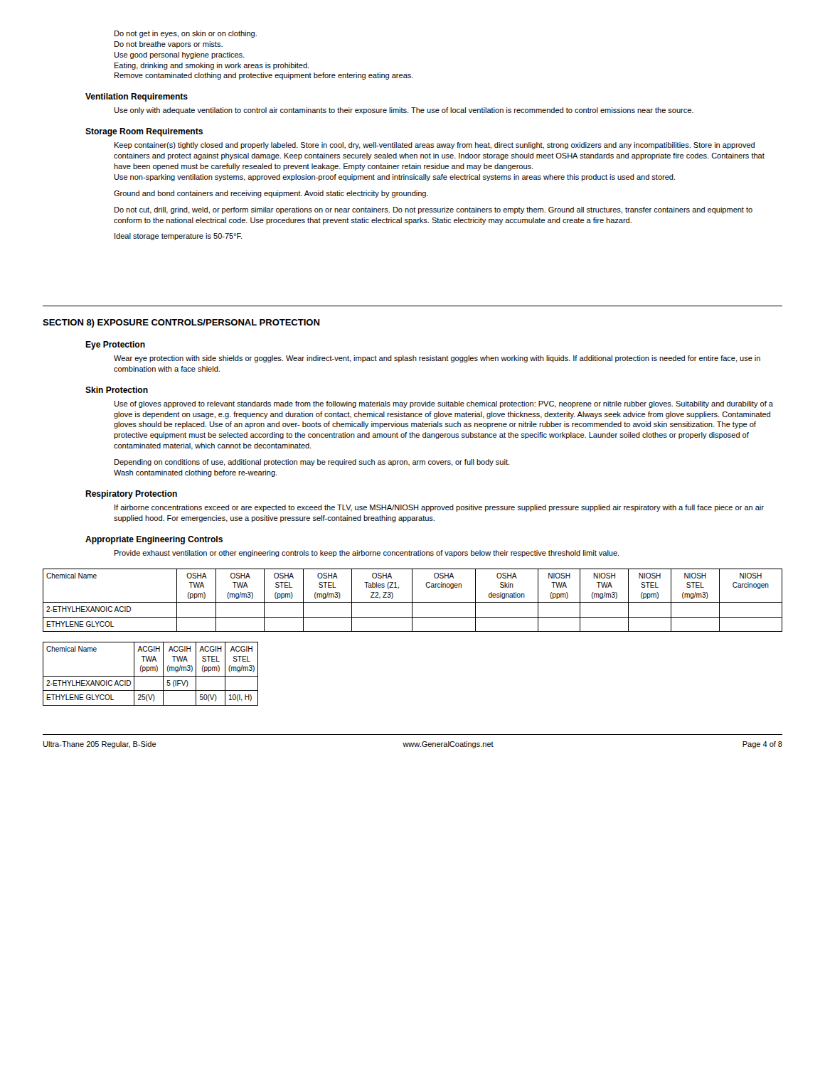Do not get in eyes, on skin or on clothing.
Do not breathe vapors or mists.
Use good personal hygiene practices.
Eating, drinking and smoking in work areas is prohibited.
Remove contaminated clothing and protective equipment before entering eating areas.
Ventilation Requirements
Use only with adequate ventilation to control air contaminants to their exposure limits. The use of local ventilation is recommended to control emissions near the source.
Storage Room Requirements
Keep container(s) tightly closed and properly labeled. Store in cool, dry, well-ventilated areas away from heat, direct sunlight, strong oxidizers and any incompatibilities. Store in approved containers and protect against physical damage. Keep containers securely sealed when not in use. Indoor storage should meet OSHA standards and appropriate fire codes. Containers that have been opened must be carefully resealed to prevent leakage. Empty container retain residue and may be dangerous.
Use non-sparking ventilation systems, approved explosion-proof equipment and intrinsically safe electrical systems in areas where this product is used and stored.
Ground and bond containers and receiving equipment. Avoid static electricity by grounding.
Do not cut, drill, grind, weld, or perform similar operations on or near containers. Do not pressurize containers to empty them. Ground all structures, transfer containers and equipment to conform to the national electrical code. Use procedures that prevent static electrical sparks. Static electricity may accumulate and create a fire hazard.
Ideal storage temperature is 50-75°F.
SECTION 8) EXPOSURE CONTROLS/PERSONAL PROTECTION
Eye Protection
Wear eye protection with side shields or goggles. Wear indirect-vent, impact and splash resistant goggles when working with liquids. If additional protection is needed for entire face, use in combination with a face shield.
Skin Protection
Use of gloves approved to relevant standards made from the following materials may provide suitable chemical protection: PVC, neoprene or nitrile rubber gloves. Suitability and durability of a glove is dependent on usage, e.g. frequency and duration of contact, chemical resistance of glove material, glove thickness, dexterity. Always seek advice from glove suppliers. Contaminated gloves should be replaced. Use of an apron and over- boots of chemically impervious materials such as neoprene or nitrile rubber is recommended to avoid skin sensitization. The type of protective equipment must be selected according to the concentration and amount of the dangerous substance at the specific workplace. Launder soiled clothes or properly disposed of contaminated material, which cannot be decontaminated.
Depending on conditions of use, additional protection may be required such as apron, arm covers, or full body suit.
Wash contaminated clothing before re-wearing.
Respiratory Protection
If airborne concentrations exceed or are expected to exceed the TLV, use MSHA/NIOSH approved positive pressure supplied pressure supplied air respiratory with a full face piece or an air supplied hood. For emergencies, use a positive pressure self-contained breathing apparatus.
Appropriate Engineering Controls
Provide exhaust ventilation or other engineering controls to keep the airborne concentrations of vapors below their respective threshold limit value.
| Chemical Name | OSHA TWA (ppm) | OSHA TWA (mg/m3) | OSHA STEL (ppm) | OSHA STEL (mg/m3) | OSHA Tables (Z1, Z2, Z3) | OSHA Carcinogen | OSHA Skin designation | NIOSH TWA (ppm) | NIOSH TWA (mg/m3) | NIOSH STEL (ppm) | NIOSH STEL (mg/m3) | NIOSH Carcinogen |
| --- | --- | --- | --- | --- | --- | --- | --- | --- | --- | --- | --- | --- |
| 2-ETHYLHEXANOIC ACID | | | | | | | | | | | | |
| ETHYLENE GLYCOL | | | | | | | | | | | | |
| Chemical Name | ACGIH TWA (ppm) | ACGIH TWA (mg/m3) | ACGIH STEL (ppm) | ACGIH STEL (mg/m3) |
| --- | --- | --- | --- | --- |
| 2-ETHYLHEXANOIC ACID | | 5 (IFV) | | |
| ETHYLENE GLYCOL | 25(V) | | 50(V) | 10(I, H) |
Ultra-Thane 205 Regular, B-Side
www.GeneralCoatings.net
Page 4 of 8